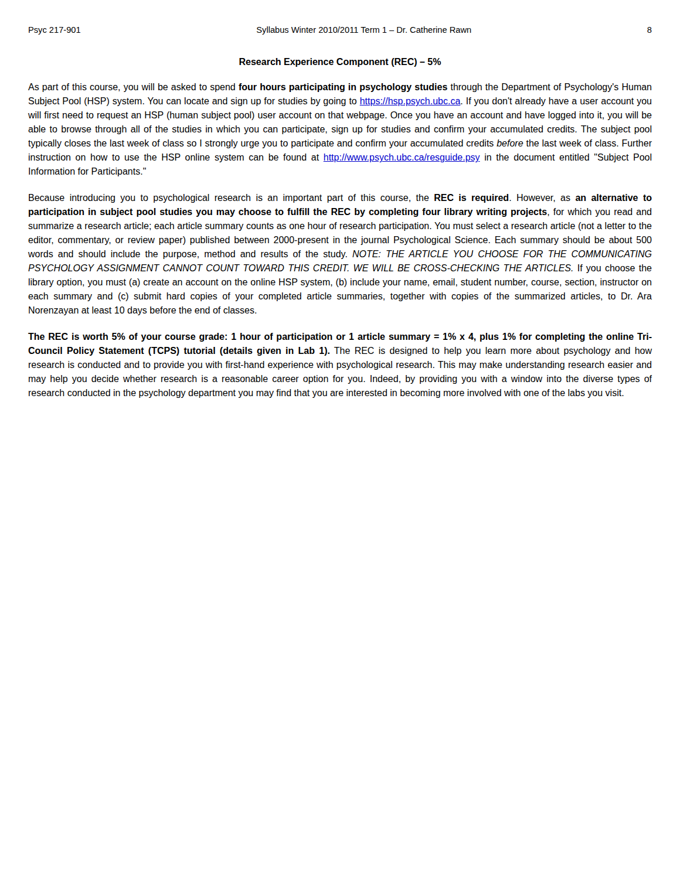Psyc 217-901 Syllabus Winter 2010/2011 Term 1 – Dr. Catherine Rawn 8
Research Experience Component (REC) – 5%
As part of this course, you will be asked to spend four hours participating in psychology studies through the Department of Psychology's Human Subject Pool (HSP) system. You can locate and sign up for studies by going to https://hsp.psych.ubc.ca. If you don't already have a user account you will first need to request an HSP (human subject pool) user account on that webpage. Once you have an account and have logged into it, you will be able to browse through all of the studies in which you can participate, sign up for studies and confirm your accumulated credits. The subject pool typically closes the last week of class so I strongly urge you to participate and confirm your accumulated credits before the last week of class. Further instruction on how to use the HSP online system can be found at http://www.psych.ubc.ca/resguide.psy in the document entitled "Subject Pool Information for Participants."
Because introducing you to psychological research is an important part of this course, the REC is required. However, as an alternative to participation in subject pool studies you may choose to fulfill the REC by completing four library writing projects, for which you read and summarize a research article; each article summary counts as one hour of research participation. You must select a research article (not a letter to the editor, commentary, or review paper) published between 2000-present in the journal Psychological Science. Each summary should be about 500 words and should include the purpose, method and results of the study. NOTE: THE ARTICLE YOU CHOOSE FOR THE COMMUNICATING PSYCHOLOGY ASSIGNMENT CANNOT COUNT TOWARD THIS CREDIT. WE WILL BE CROSS-CHECKING THE ARTICLES. If you choose the library option, you must (a) create an account on the online HSP system, (b) include your name, email, student number, course, section, instructor on each summary and (c) submit hard copies of your completed article summaries, together with copies of the summarized articles, to Dr. Ara Norenzayan at least 10 days before the end of classes.
The REC is worth 5% of your course grade: 1 hour of participation or 1 article summary = 1% x 4, plus 1% for completing the online Tri-Council Policy Statement (TCPS) tutorial (details given in Lab 1). The REC is designed to help you learn more about psychology and how research is conducted and to provide you with first-hand experience with psychological research. This may make understanding research easier and may help you decide whether research is a reasonable career option for you. Indeed, by providing you with a window into the diverse types of research conducted in the psychology department you may find that you are interested in becoming more involved with one of the labs you visit.